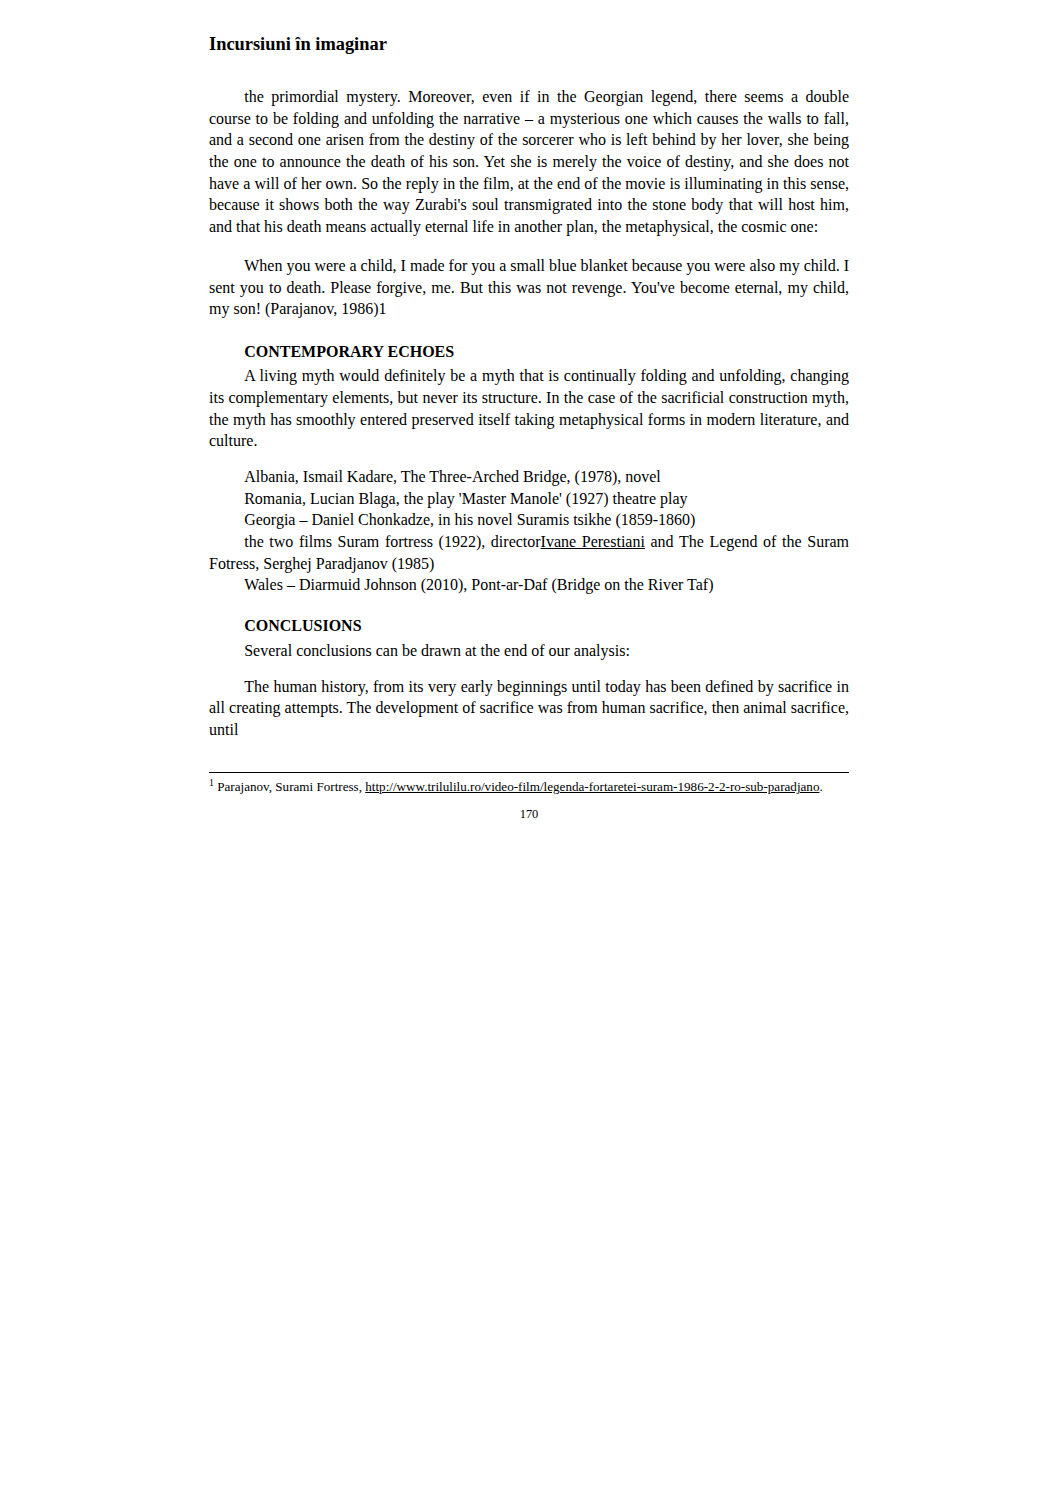Incursiuni în imaginar
the primordial mystery. Moreover, even if in the Georgian legend, there seems a double course to be folding and unfolding the narrative – a mysterious one which causes the walls to fall, and a second one arisen from the destiny of the sorcerer who is left behind by her lover, she being the one to announce the death of his son. Yet she is merely the voice of destiny, and she does not have a will of her own. So the reply in the film, at the end of the movie is illuminating in this sense, because it shows both the way Zurabi's soul transmigrated into the stone body that will host him, and that his death means actually eternal life in another plan, the metaphysical, the cosmic one:
When you were a child, I made for you a small blue blanket because you were also my child. I sent you to death. Please forgive, me. But this was not revenge. You've become eternal, my child, my son! (Parajanov, 1986)1
Contemporary echoes
A living myth would definitely be a myth that is continually folding and unfolding, changing its complementary elements, but never its structure. In the case of the sacrificial construction myth, the myth has smoothly entered preserved itself taking metaphysical forms in modern literature, and culture.
Albania, Ismail Kadare, The Three-Arched Bridge, (1978), novel
Romania, Lucian Blaga, the play 'Master Manole' (1927) theatre play
Georgia – Daniel Chonkadze, in his novel Suramis tsikhe (1859-1860)
the two films Suram fortress (1922), directorIvane Perestiani and The Legend of the Suram Fotress, Serghej Paradjanov (1985)
Wales – Diarmuid Johnson (2010), Pont-ar-Daf (Bridge on the River Taf)
Conclusions
Several conclusions can be drawn at the end of our analysis:
The human history, from its very early beginnings until today has been defined by sacrifice in all creating attempts. The development of sacrifice was from human sacrifice, then animal sacrifice, until
1 Parajanov, Surami Fortress, http://www.trilulilu.ro/video-film/legenda-fortaretei-suram-1986-2-2-ro-sub-paradjano.
170